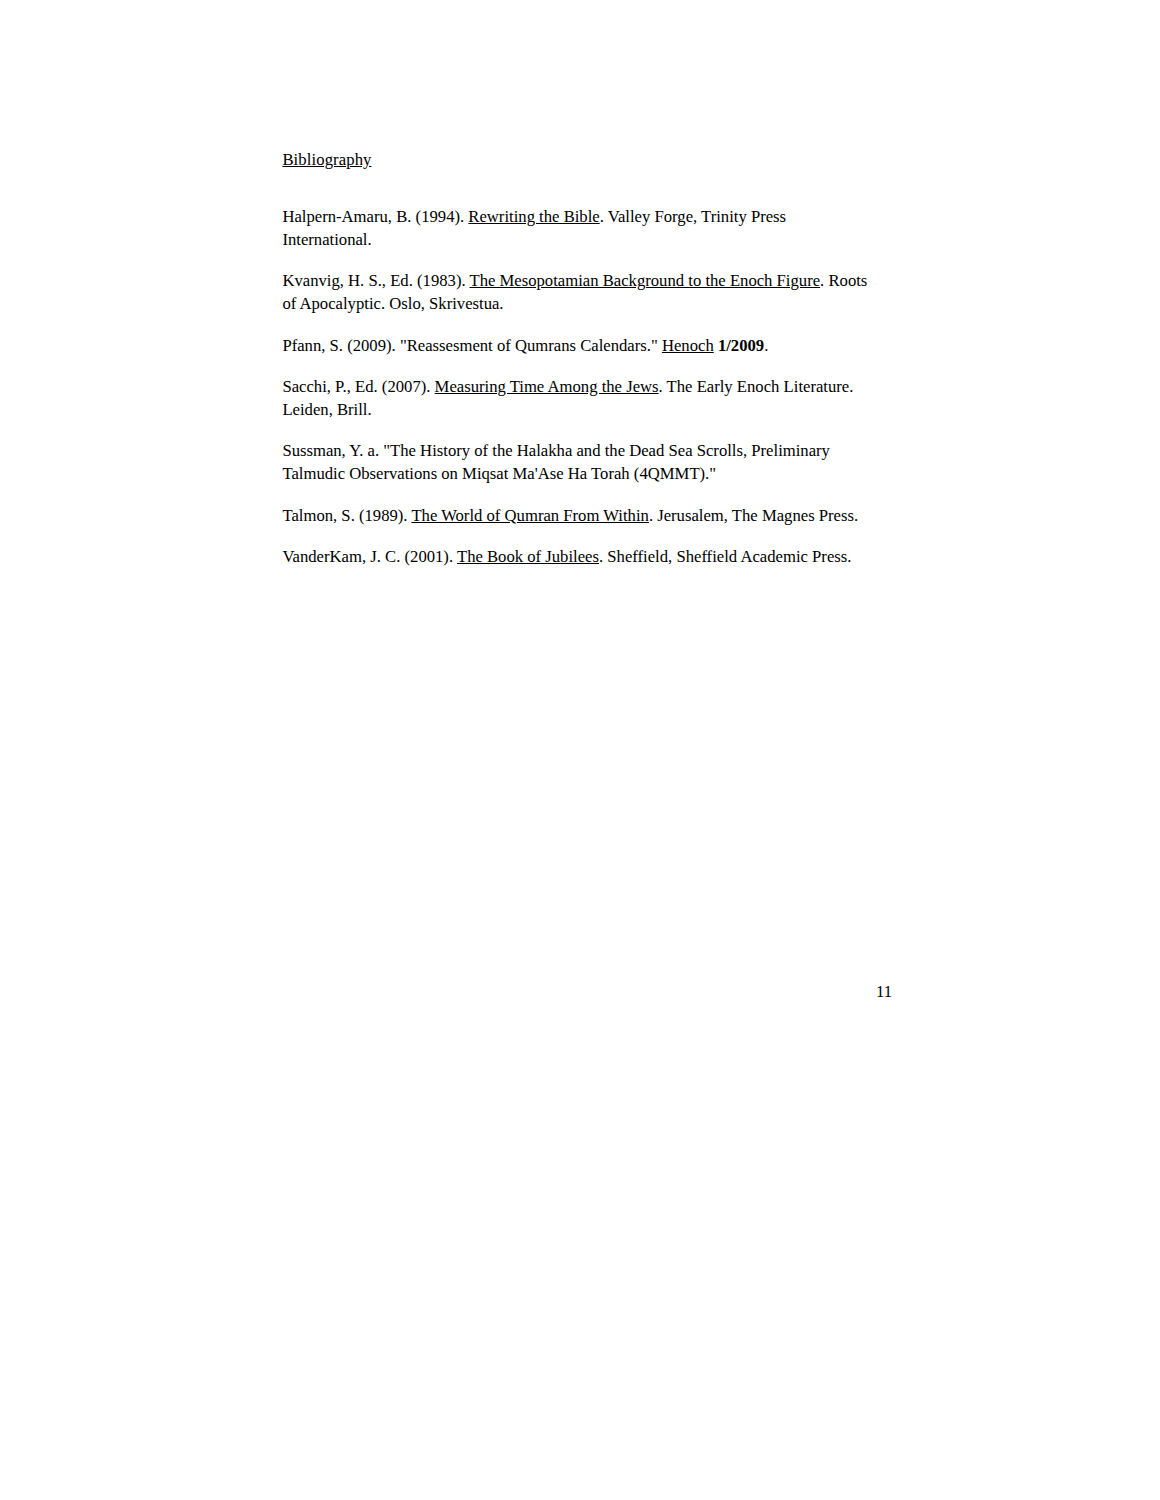Bibliography
Halpern-Amaru, B. (1994). Rewriting the Bible. Valley Forge, Trinity Press International.
Kvanvig, H. S., Ed. (1983). The Mesopotamian Background to the Enoch Figure. Roots of Apocalyptic. Oslo, Skrivestua.
Pfann, S. (2009). "Reassesment of Qumrans Calendars." Henoch 1/2009.
Sacchi, P., Ed. (2007). Measuring Time Among the Jews. The Early Enoch Literature. Leiden, Brill.
Sussman, Y. a. "The History of the Halakha and the Dead Sea Scrolls, Preliminary Talmudic Observations on Miqsat Ma'Ase Ha Torah (4QMMT)."
Talmon, S. (1989). The World of Qumran From Within. Jerusalem, The Magnes Press.
VanderKam, J. C. (2001). The Book of Jubilees. Sheffield, Sheffield Academic Press.
11